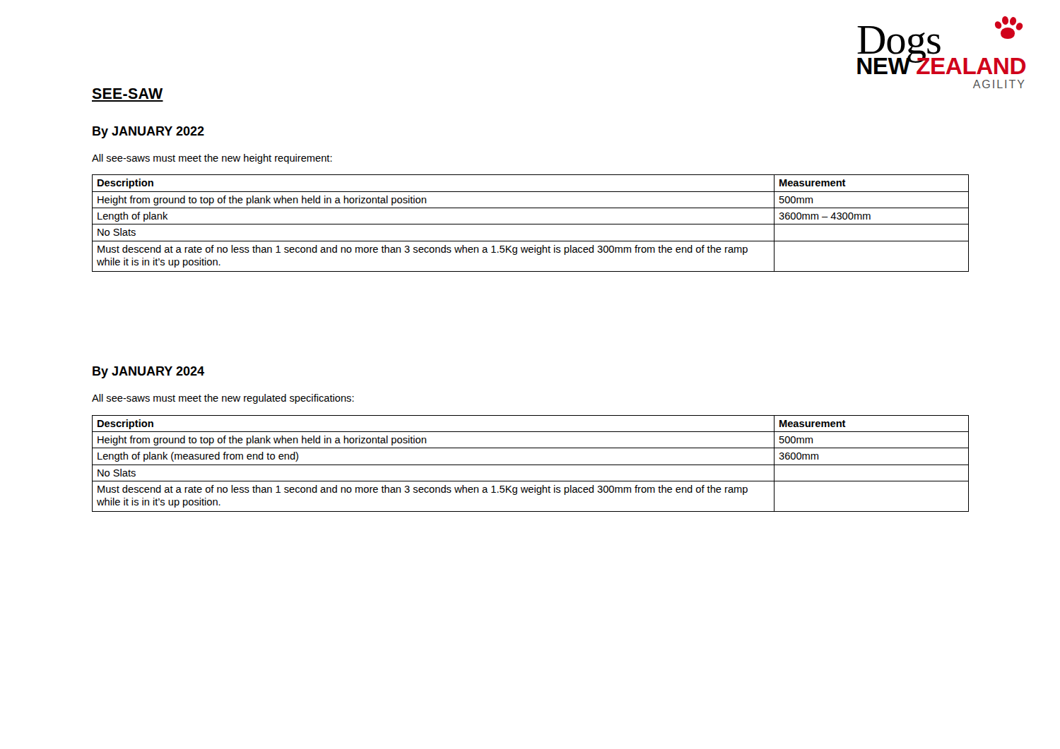Dogs NEW ZEALAND AGILITY
SEE-SAW
By JANUARY 2022
All see-saws must meet the new height requirement:
| Description | Measurement |
| --- | --- |
| Height from ground to top of the plank when held in a horizontal position | 500mm |
| Length of plank | 3600mm – 4300mm |
| No Slats | |
| Must descend at a rate of no less than 1 second and no more than 3 seconds when a 1.5Kg weight is placed 300mm from the end of the ramp while it is in it’s up position. | |
By JANUARY 2024
All see-saws must meet the new regulated specifications:
| Description | Measurement |
| --- | --- |
| Height from ground to top of the plank when held in a horizontal position | 500mm |
| Length of plank (measured from end to end) | 3600mm |
| No Slats | |
| Must descend at a rate of no less than 1 second and no more than 3 seconds when a 1.5Kg weight is placed 300mm from the end of the ramp while it is in it’s up position. | |